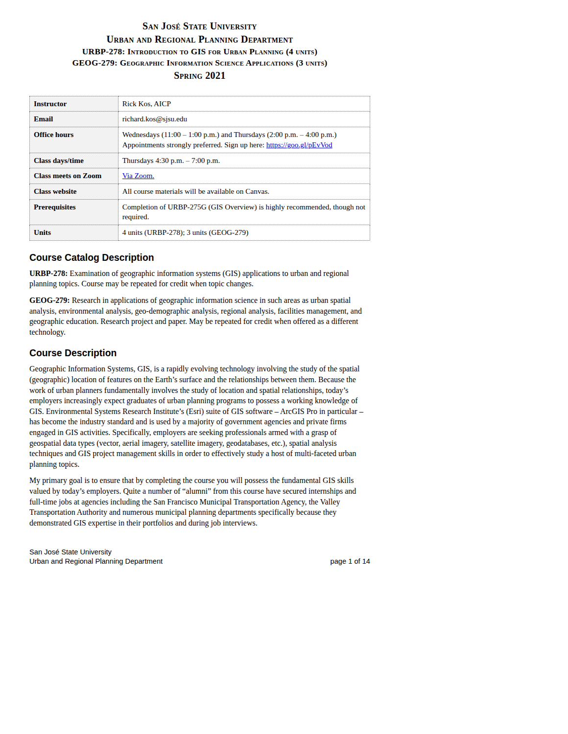San José State University
Urban and Regional Planning Department
URBP-278: Introduction to GIS for Urban Planning (4 units)
GEOG-279: Geographic Information Science Applications (3 units)
Spring 2021
| Instructor | Rick Kos, AICP |
| Email | richard.kos@sjsu.edu |
| Office hours | Wednesdays (11:00 – 1:00 p.m.) and Thursdays (2:00 p.m. – 4:00 p.m.) Appointments strongly preferred. Sign up here: https://goo.gl/pEvVod |
| Class days/time | Thursdays 4:30 p.m. – 7:00 p.m. |
| Class meets on Zoom | Via Zoom. |
| Class website | All course materials will be available on Canvas. |
| Prerequisites | Completion of URBP-275G (GIS Overview) is highly recommended, though not required. |
| Units | 4 units (URBP-278); 3 units (GEOG-279) |
Course Catalog Description
URBP-278: Examination of geographic information systems (GIS) applications to urban and regional planning topics. Course may be repeated for credit when topic changes.
GEOG-279: Research in applications of geographic information science in such areas as urban spatial analysis, environmental analysis, geo-demographic analysis, regional analysis, facilities management, and geographic education. Research project and paper. May be repeated for credit when offered as a different technology.
Course Description
Geographic Information Systems, GIS, is a rapidly evolving technology involving the study of the spatial (geographic) location of features on the Earth’s surface and the relationships between them. Because the work of urban planners fundamentally involves the study of location and spatial relationships, today’s employers increasingly expect graduates of urban planning programs to possess a working knowledge of GIS. Environmental Systems Research Institute’s (Esri) suite of GIS software – ArcGIS Pro in particular – has become the industry standard and is used by a majority of government agencies and private firms engaged in GIS activities. Specifically, employers are seeking professionals armed with a grasp of geospatial data types (vector, aerial imagery, satellite imagery, geodatabases, etc.), spatial analysis techniques and GIS project management skills in order to effectively study a host of multi-faceted urban planning topics.
My primary goal is to ensure that by completing the course you will possess the fundamental GIS skills valued by today’s employers. Quite a number of “alumni” from this course have secured internships and full-time jobs at agencies including the San Francisco Municipal Transportation Agency, the Valley Transportation Authority and numerous municipal planning departments specifically because they demonstrated GIS expertise in their portfolios and during job interviews.
San José State University
Urban and Regional Planning Department
page 1 of 14